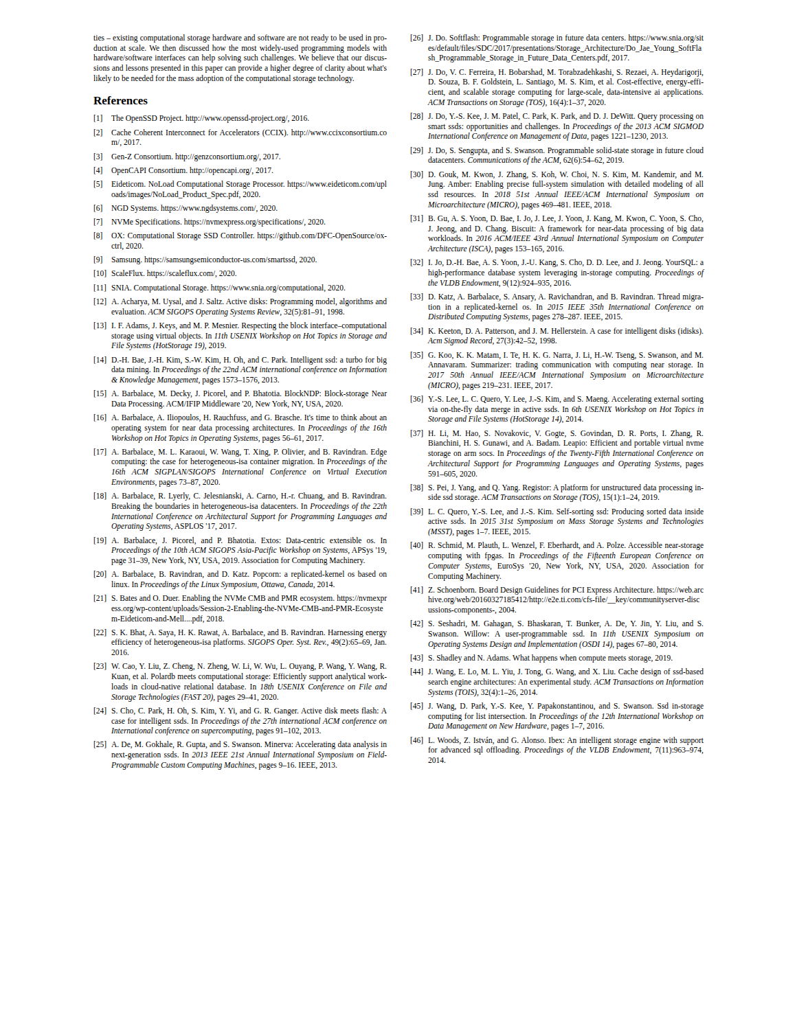ties – existing computational storage hardware and software are not ready to be used in production at scale. We then discussed how the most widely-used programming models with hardware/software interfaces can help solving such challenges. We believe that our discussions and lessons presented in this paper can provide a higher degree of clarity about what's likely to be needed for the mass adoption of the computational storage technology.
References
The OpenSSD Project. http://www.openssd-project.org/, 2016.
Cache Coherent Interconnect for Accelerators (CCIX). http://www.ccixconsortium.com/, 2017.
Gen-Z Consortium. http://genzconsortium.org/, 2017.
OpenCAPI Consortium. http://opencapi.org/, 2017.
Eideticom. NoLoad Computational Storage Processor. https://www.eideticom.com/uploads/images/NoLoad_Product_Spec.pdf, 2020.
NGD Systems. https://www.ngdsystems.com/, 2020.
NVMe Specifications. https://nvmexpress.org/specifications/, 2020.
OX: Computational Storage SSD Controller. https://github.com/DFC-OpenSource/ox-ctrl, 2020.
Samsung. https://samsungsemiconductor-us.com/smartssd, 2020.
ScaleFlux. https://scaleflux.com/, 2020.
SNIA. Computational Storage. https://www.snia.org/computational, 2020.
A. Acharya, M. Uysal, and J. Saltz. Active disks: Programming model, algorithms and evaluation. ACM SIGOPS Operating Systems Review, 32(5):81–91, 1998.
I. F. Adams, J. Keys, and M. P. Mesnier. Respecting the block interface–computational storage using virtual objects. In 11th USENIX Workshop on Hot Topics in Storage and File Systems (HotStorage 19), 2019.
D.-H. Bae, J.-H. Kim, S.-W. Kim, H. Oh, and C. Park. Intelligent ssd: a turbo for big data mining. In Proceedings of the 22nd ACM international conference on Information & Knowledge Management, pages 1573–1576, 2013.
A. Barbalace, M. Decky, J. Picorel, and P. Bhatotia. BlockNDP: Block-storage Near Data Processing. ACM/IFIP Middleware '20, New York, NY, USA, 2020.
A. Barbalace, A. Iliopoulos, H. Rauchfuss, and G. Brasche. It's time to think about an operating system for near data processing architectures. In Proceedings of the 16th Workshop on Hot Topics in Operating Systems, pages 56–61, 2017.
A. Barbalace, M. L. Karaoui, W. Wang, T. Xing, P. Olivier, and B. Ravindran. Edge computing: the case for heterogeneous-isa container migration. In Proceedings of the 16th ACM SIGPLAN/SIGOPS International Conference on Virtual Execution Environments, pages 73–87, 2020.
A. Barbalace, R. Lyerly, C. Jelesnianski, A. Carno, H.-r. Chuang, and B. Ravindran. Breaking the boundaries in heterogeneous-isa datacenters. In Proceedings of the 22th International Conference on Architectural Support for Programming Languages and Operating Systems, ASPLOS '17, 2017.
A. Barbalace, J. Picorel, and P. Bhatotia. Extos: Data-centric extensible os. In Proceedings of the 10th ACM SIGOPS Asia-Pacific Workshop on Systems, APSys '19, page 31–39, New York, NY, USA, 2019. Association for Computing Machinery.
A. Barbalace, B. Ravindran, and D. Katz. Popcorn: a replicated-kernel os based on linux. In Proceedings of the Linux Symposium, Ottawa, Canada, 2014.
S. Bates and O. Duer. Enabling the NVMe CMB and PMR ecosystem. https://nvmexpress.org/wp-content/uploads/Session-2-Enabling-the-NVMe-CMB-and-PMR-Ecosystem-Eideticom-and-Mell....pdf, 2018.
S. K. Bhat, A. Saya, H. K. Rawat, A. Barbalace, and B. Ravindran. Harnessing energy efficiency of heterogeneous-isa platforms. SIGOPS Oper. Syst. Rev., 49(2):65–69, Jan. 2016.
W. Cao, Y. Liu, Z. Cheng, N. Zheng, W. Li, W. Wu, L. Ouyang, P. Wang, Y. Wang, R. Kuan, et al. Polardb meets computational storage: Efficiently support analytical workloads in cloud-native relational database. In 18th USENIX Conference on File and Storage Technologies (FAST 20), pages 29–41, 2020.
S. Cho, C. Park, H. Oh, S. Kim, Y. Yi, and G. R. Ganger. Active disk meets flash: A case for intelligent ssds. In Proceedings of the 27th international ACM conference on International conference on supercomputing, pages 91–102, 2013.
A. De, M. Gokhale, R. Gupta, and S. Swanson. Minerva: Accelerating data analysis in next-generation ssds. In 2013 IEEE 21st Annual International Symposium on Field-Programmable Custom Computing Machines, pages 9–16. IEEE, 2013.
J. Do. Softflash: Programmable storage in future data centers. https://www.snia.org/sites/default/files/SDC/2017/presentations/Storage_Architecture/Do_Jae_Young_SoftFlash_Programmable_Storage_in_Future_Data_Centers.pdf, 2017.
J. Do, V. C. Ferreira, H. Bobarshad, M. Torabzadehkashi, S. Rezaei, A. Heydarigorji, D. Souza, B. F. Goldstein, L. Santiago, M. S. Kim, et al. Cost-effective, energy-efficient, and scalable storage computing for large-scale, data-intensive ai applications. ACM Transactions on Storage (TOS), 16(4):1–37, 2020.
J. Do, Y.-S. Kee, J. M. Patel, C. Park, K. Park, and D. J. DeWitt. Query processing on smart ssds: opportunities and challenges. In Proceedings of the 2013 ACM SIGMOD International Conference on Management of Data, pages 1221–1230, 2013.
J. Do, S. Sengupta, and S. Swanson. Programmable solid-state storage in future cloud datacenters. Communications of the ACM, 62(6):54–62, 2019.
D. Gouk, M. Kwon, J. Zhang, S. Koh, W. Choi, N. S. Kim, M. Kandemir, and M. Jung. Amber: Enabling precise full-system simulation with detailed modeling of all ssd resources. In 2018 51st Annual IEEE/ACM International Symposium on Microarchitecture (MICRO), pages 469–481. IEEE, 2018.
B. Gu, A. S. Yoon, D. Bae, I. Jo, J. Lee, J. Yoon, J. Kang, M. Kwon, C. Yoon, S. Cho, J. Jeong, and D. Chang. Biscuit: A framework for near-data processing of big data workloads. In 2016 ACM/IEEE 43rd Annual International Symposium on Computer Architecture (ISCA), pages 153–165, 2016.
I. Jo, D.-H. Bae, A. S. Yoon, J.-U. Kang, S. Cho, D. D. Lee, and J. Jeong. YourSQL: a high-performance database system leveraging in-storage computing. Proceedings of the VLDB Endowment, 9(12):924–935, 2016.
D. Katz, A. Barbalace, S. Ansary, A. Ravichandran, and B. Ravindran. Thread migration in a replicated-kernel os. In 2015 IEEE 35th International Conference on Distributed Computing Systems, pages 278–287. IEEE, 2015.
K. Keeton, D. A. Patterson, and J. M. Hellerstein. A case for intelligent disks (idisks). Acm Sigmod Record, 27(3):42–52, 1998.
G. Koo, K. K. Matam, I. Te, H. K. G. Narra, J. Li, H.-W. Tseng, S. Swanson, and M. Annavaram. Summarizer: trading communication with computing near storage. In 2017 50th Annual IEEE/ACM International Symposium on Microarchitecture (MICRO), pages 219–231. IEEE, 2017.
Y.-S. Lee, L. C. Quero, Y. Lee, J.-S. Kim, and S. Maeng. Accelerating external sorting via on-the-fly data merge in active ssds. In 6th USENIX Workshop on Hot Topics in Storage and File Systems (HotStorage 14), 2014.
H. Li, M. Hao, S. Novakovic, V. Gogte, S. Govindan, D. R. Ports, I. Zhang, R. Bianchini, H. S. Gunawi, and A. Badam. Leapio: Efficient and portable virtual nvme storage on arm socs. In Proceedings of the Twenty-Fifth International Conference on Architectural Support for Programming Languages and Operating Systems, pages 591–605, 2020.
S. Pei, J. Yang, and Q. Yang. Registor: A platform for unstructured data processing inside ssd storage. ACM Transactions on Storage (TOS), 15(1):1–24, 2019.
L. C. Quero, Y.-S. Lee, and J.-S. Kim. Self-sorting ssd: Producing sorted data inside active ssds. In 2015 31st Symposium on Mass Storage Systems and Technologies (MSST), pages 1–7. IEEE, 2015.
R. Schmid, M. Plauth, L. Wenzel, F. Eberhardt, and A. Polze. Accessible near-storage computing with fpgas. In Proceedings of the Fifteenth European Conference on Computer Systems, EuroSys '20, New York, NY, USA, 2020. Association for Computing Machinery.
Z. Schoenborn. Board Design Guidelines for PCI Express Architecture. https://web.archive.org/web/20160327185412/http://e2e.ti.com/cfs-file/__key/communityserver-discussions-components-, 2004.
S. Seshadri, M. Gahagan, S. Bhaskaran, T. Bunker, A. De, Y. Jin, Y. Liu, and S. Swanson. Willow: A user-programmable ssd. In 11th USENIX Symposium on Operating Systems Design and Implementation (OSDI 14), pages 67–80, 2014.
S. Shadley and N. Adams. What happens when compute meets storage, 2019.
J. Wang, E. Lo, M. L. Yiu, J. Tong, G. Wang, and X. Liu. Cache design of ssd-based search engine architectures: An experimental study. ACM Transactions on Information Systems (TOIS), 32(4):1–26, 2014.
J. Wang, D. Park, Y.-S. Kee, Y. Papakonstantinou, and S. Swanson. Ssd in-storage computing for list intersection. In Proceedings of the 12th International Workshop on Data Management on New Hardware, pages 1–7, 2016.
L. Woods, Z. István, and G. Alonso. Ibex: An intelligent storage engine with support for advanced sql offloading. Proceedings of the VLDB Endowment, 7(11):963–974, 2014.